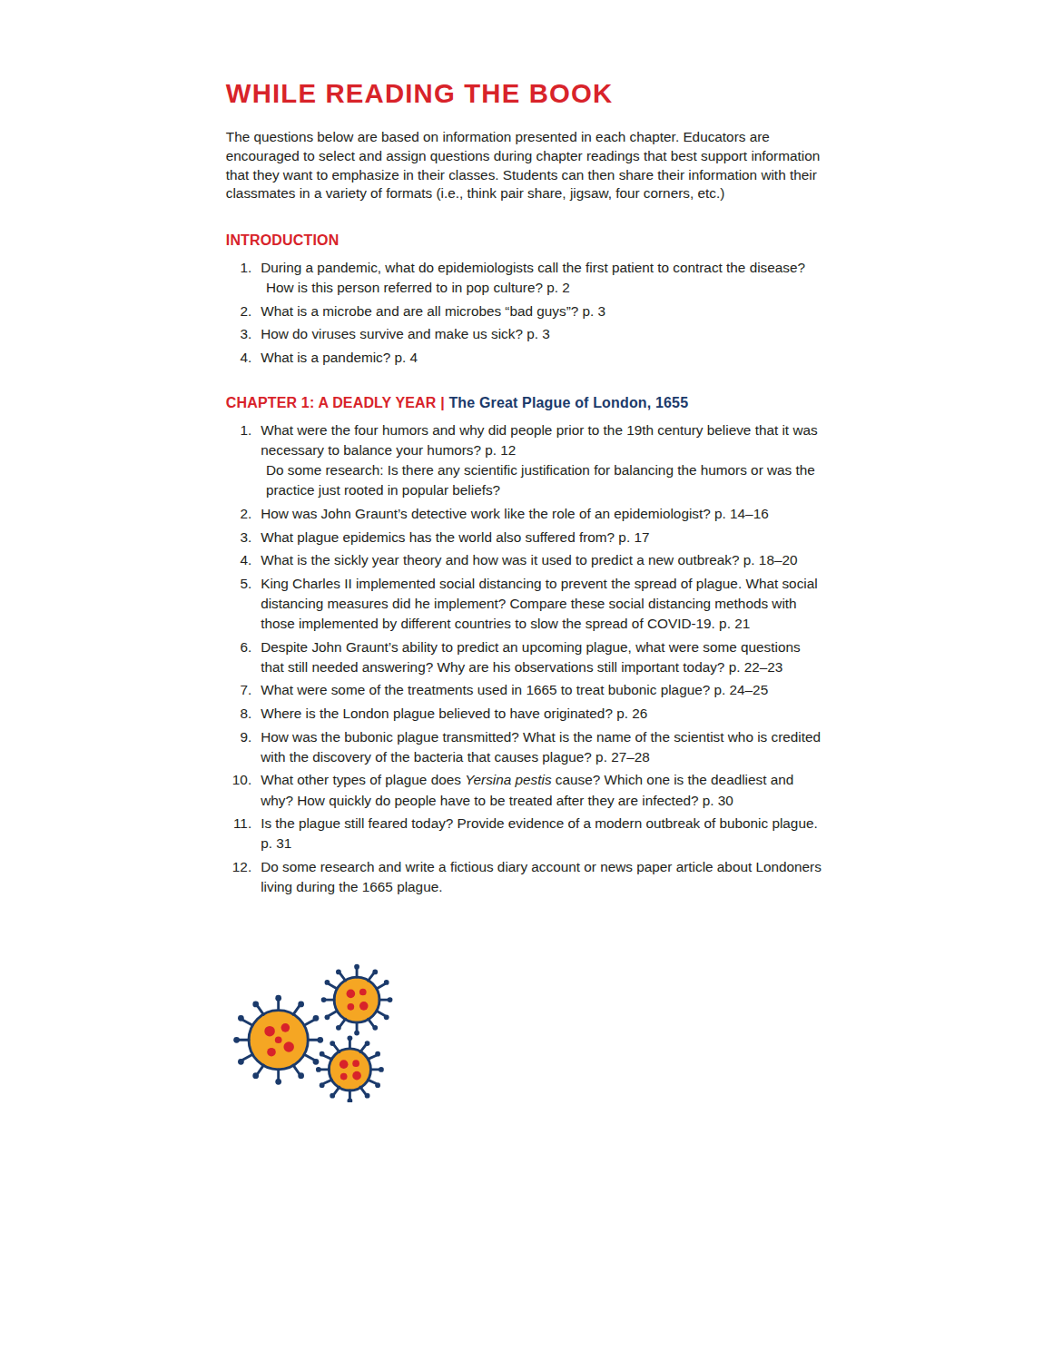While Reading the Book
The questions below are based on information presented in each chapter. Educators are encouraged to select and assign questions during chapter readings that best support information that they want to emphasize in their classes. Students can then share their information with their classmates in a variety of formats (i.e., think pair share, jigsaw, four corners, etc.)
INTRODUCTION
During a pandemic, what do epidemiologists call the first patient to contract the disease?How is this person referred to in pop culture? p. 2
What is a microbe and are all microbes “bad guys”? p. 3
How do viruses survive and make us sick? p. 3
What is a pandemic? p. 4
CHAPTER 1: A DEADLY YEAR | The Great Plague of London, 1655
What were the four humors and why did people prior to the 19th century believe that it was necessary to balance your humors? p. 12Do some research: Is there any scientific justification for balancing the humors or was the practice just rooted in popular beliefs?
How was John Graunt’s detective work like the role of an epidemiologist? p. 14–16
What plague epidemics has the world also suffered from? p. 17
What is the sickly year theory and how was it used to predict a new outbreak? p. 18–20
King Charles II implemented social distancing to prevent the spread of plague. What social distancing measures did he implement? Compare these social distancing methods with those implemented by different countries to slow the spread of COVID-19. p. 21
Despite John Graunt’s ability to predict an upcoming plague, what were some questions that still needed answering? Why are his observations still important today? p. 22–23
What were some of the treatments used in 1665 to treat bubonic plague? p. 24–25
Where is the London plague believed to have originated? p. 26
How was the bubonic plague transmitted? What is the name of the scientist who is credited with the discovery of the bacteria that causes plague? p. 27–28
What other types of plague does Yersina pestis cause? Which one is the deadliest and why? How quickly do people have to be treated after they are infected? p. 30
Is the plague still feared today? Provide evidence of a modern outbreak of bubonic plague. p. 31
Do some research and write a fictious diary account or news paper article about Londoners living during the 1665 plague.